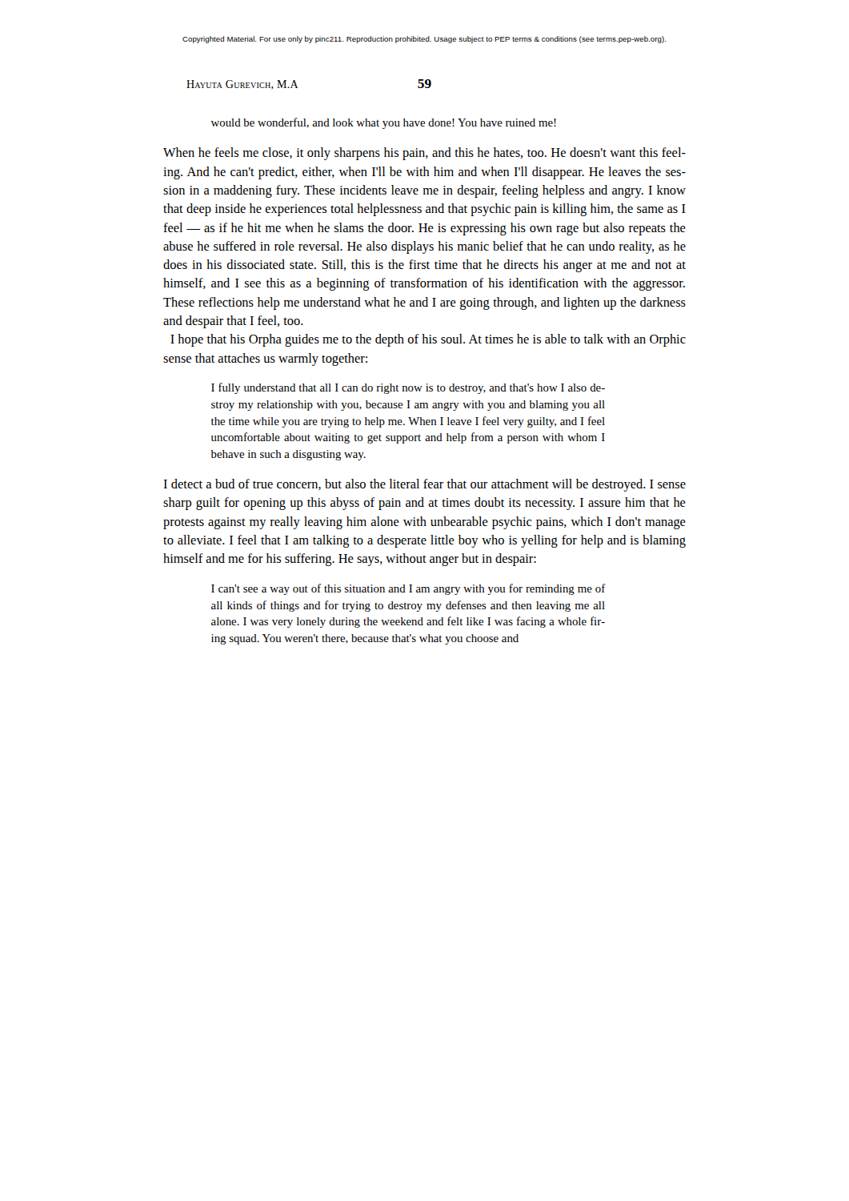Copyrighted Material. For use only by pinc211. Reproduction prohibited. Usage subject to PEP terms & conditions (see terms.pep-web.org).
Hayuta Gurevich, M.A 59
would be wonderful, and look what you have done! You have ruined me!
When he feels me close, it only sharpens his pain, and this he hates, too. He doesn't want this feeling. And he can't predict, either, when I'll be with him and when I'll disappear. He leaves the session in a maddening fury. These incidents leave me in despair, feeling helpless and angry. I know that deep inside he experiences total helplessness and that psychic pain is killing him, the same as I feel — as if he hit me when he slams the door. He is expressing his own rage but also repeats the abuse he suffered in role reversal. He also displays his manic belief that he can undo reality, as he does in his dissociated state. Still, this is the first time that he directs his anger at me and not at himself, and I see this as a beginning of transformation of his identification with the aggressor. These reflections help me understand what he and I are going through, and lighten up the darkness and despair that I feel, too.
I hope that his Orpha guides me to the depth of his soul. At times he is able to talk with an Orphic sense that attaches us warmly together:
I fully understand that all I can do right now is to destroy, and that's how I also destroy my relationship with you, because I am angry with you and blaming you all the time while you are trying to help me. When I leave I feel very guilty, and I feel uncomfortable about waiting to get support and help from a person with whom I behave in such a disgusting way.
I detect a bud of true concern, but also the literal fear that our attachment will be destroyed. I sense sharp guilt for opening up this abyss of pain and at times doubt its necessity. I assure him that he protests against my really leaving him alone with unbearable psychic pains, which I don't manage to alleviate. I feel that I am talking to a desperate little boy who is yelling for help and is blaming himself and me for his suffering. He says, without anger but in despair:
I can't see a way out of this situation and I am angry with you for reminding me of all kinds of things and for trying to destroy my defenses and then leaving me all alone. I was very lonely during the weekend and felt like I was facing a whole firing squad. You weren't there, because that's what you choose and